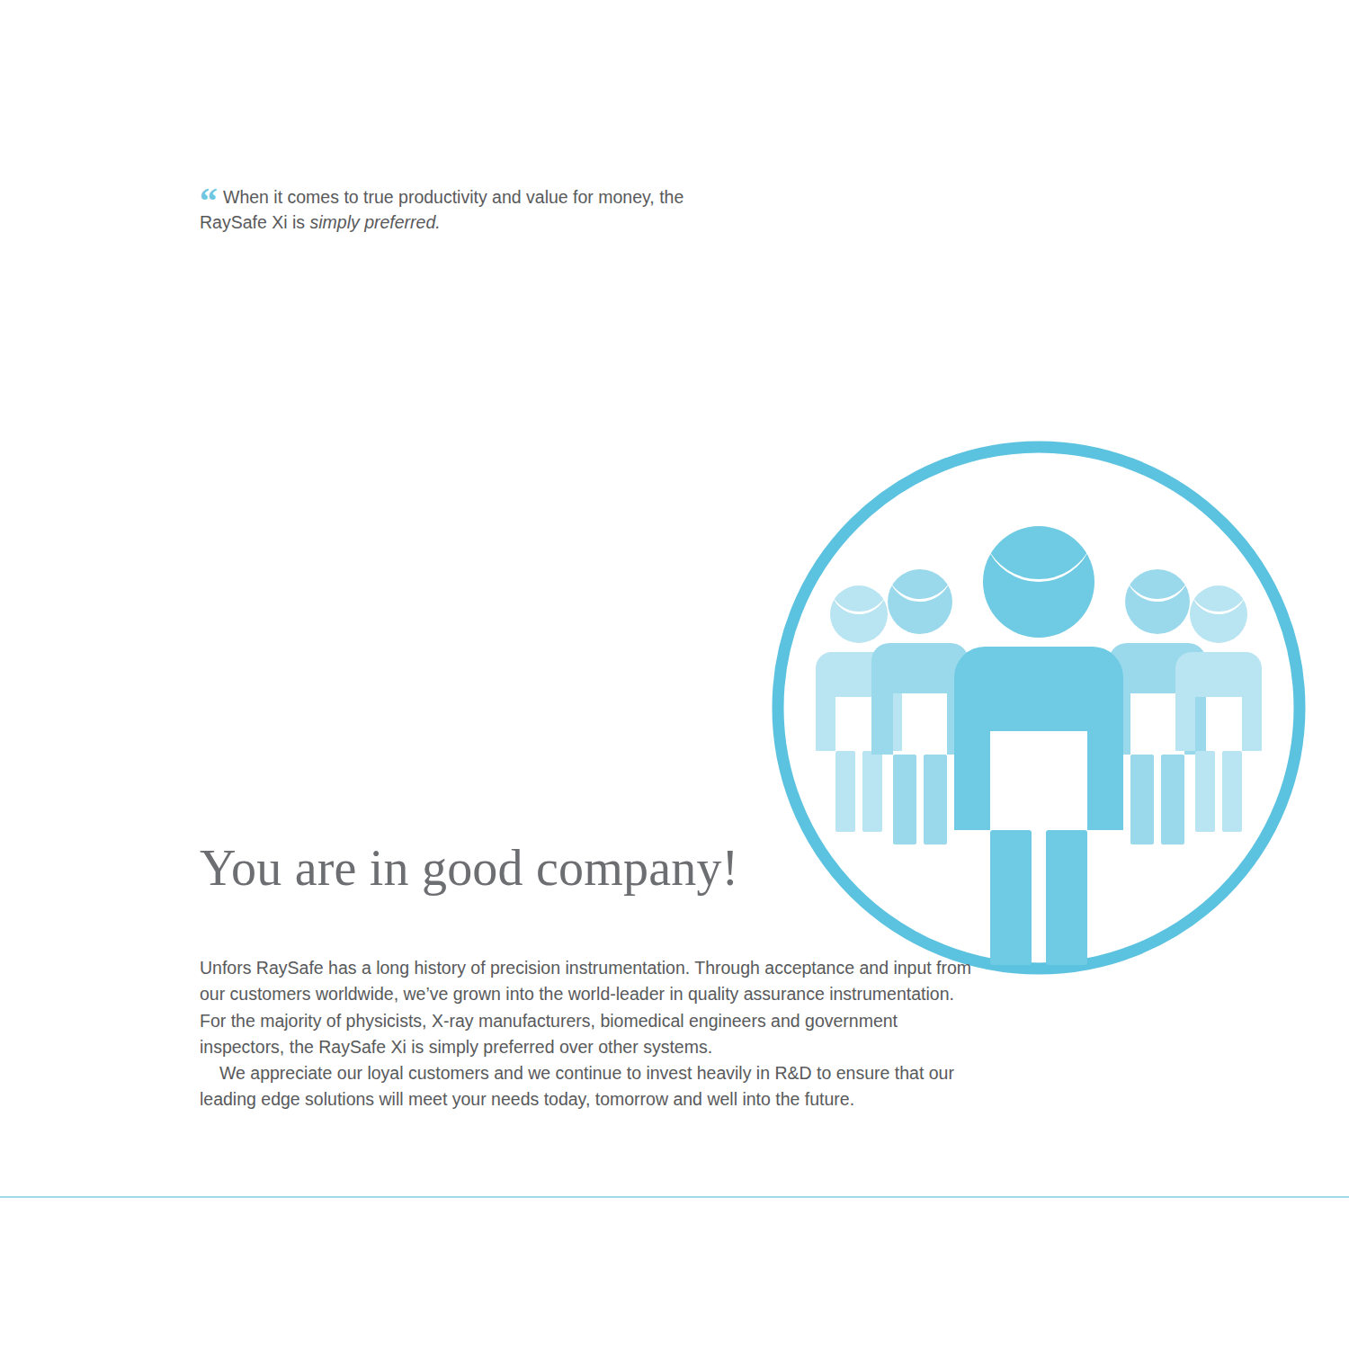”When it comes to true productivity and value for money, the RaySafe Xi is simply preferred.
You are in good company!
Unfors RaySafe has a long history of precision instrumentation. Through acceptance and input from our customers worldwide, we’ve grown into the world-leader in quality assurance instrumentation. For the majority of physicists, X-ray manufacturers, biomedical engineers and government inspectors, the RaySafe Xi is simply preferred over other systems.
We appreciate our loyal customers and we continue to invest heavily in R&D to ensure that our leading edge solutions will meet your needs today, tomorrow and well into the future.